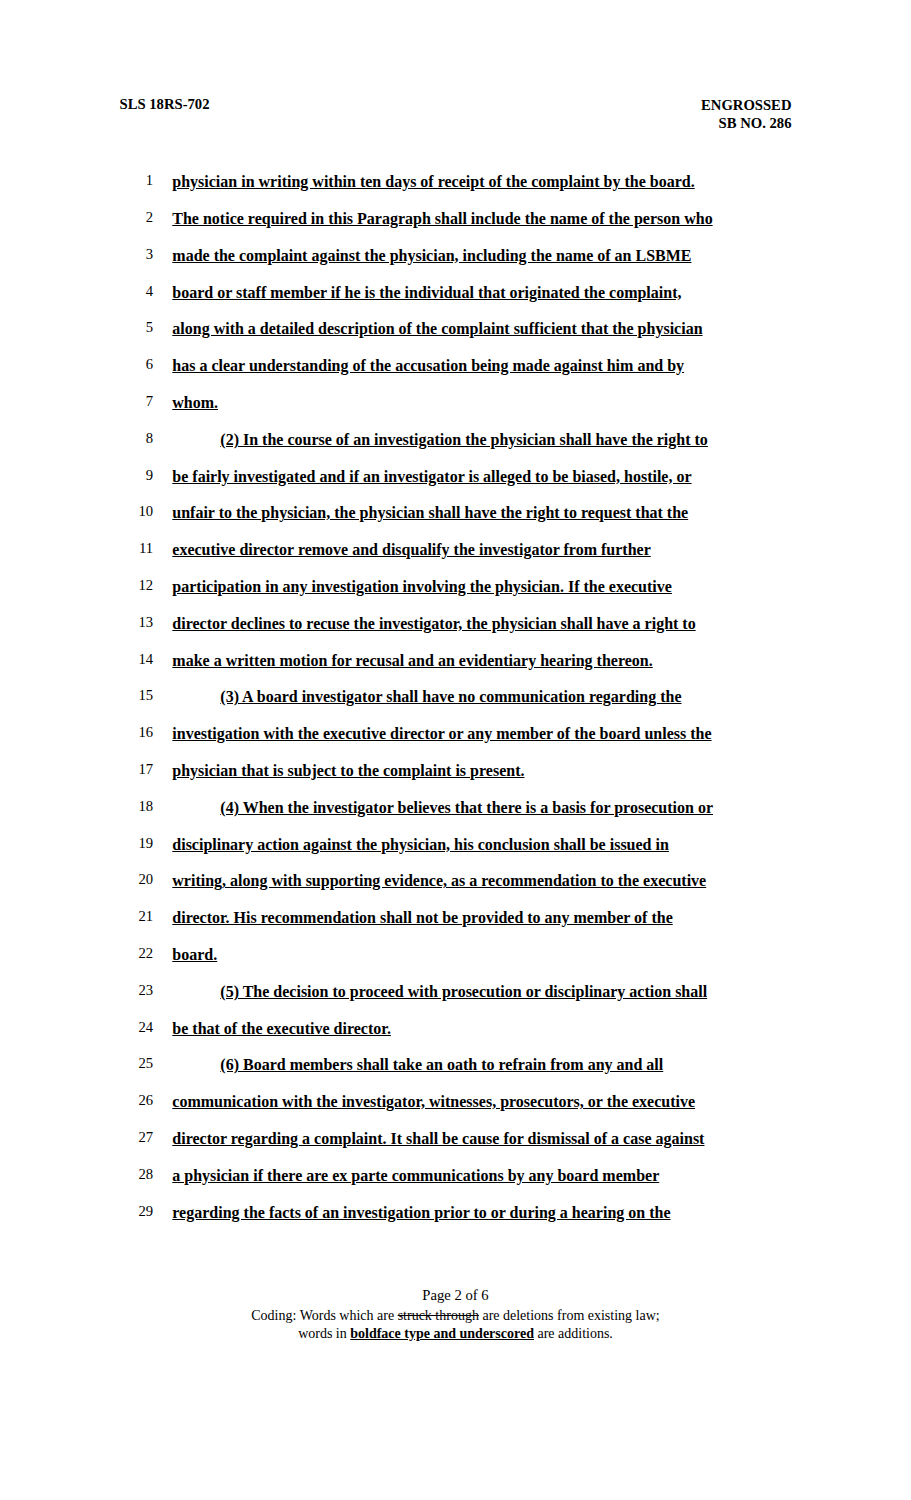SLS 18RS-702
ENGROSSED
SB NO. 286
physician in writing within ten days of receipt of the complaint by the board.
The notice required in this Paragraph shall include the name of the person who
made the complaint against the physician, including the name of an LSBME
board or staff member if he is the individual that originated the complaint,
along with a detailed description of the complaint sufficient that the physician
has a clear understanding of the accusation being made against him and by
whom.
(2) In the course of an investigation the physician shall have the right to
be fairly investigated and if an investigator is alleged to be biased, hostile, or
unfair to the physician, the physician shall have the right to request that the
executive director remove and disqualify the investigator from further
participation in any investigation involving the physician. If the executive
director declines to recuse the investigator, the physician shall have a right to
make a written motion for recusal and an evidentiary hearing thereon.
(3) A board investigator shall have no communication regarding the
investigation with the executive director or any member of the board unless the
physician that is subject to the complaint is present.
(4) When the investigator believes that there is a basis for prosecution or
disciplinary action against the physician, his conclusion shall be issued in
writing, along with supporting evidence, as a recommendation to the executive
director. His recommendation shall not be provided to any member of the
board.
(5) The decision to proceed with prosecution or disciplinary action shall
be that of the executive director.
(6) Board members shall take an oath to refrain from any and all
communication with the investigator, witnesses, prosecutors, or the executive
director regarding a complaint. It shall be cause for dismissal of a case against
a physician if there are ex parte communications by any board member
regarding the facts of an investigation prior to or during a hearing on the
Page 2 of 6
Coding: Words which are struck through are deletions from existing law;
words in boldface type and underscored are additions.